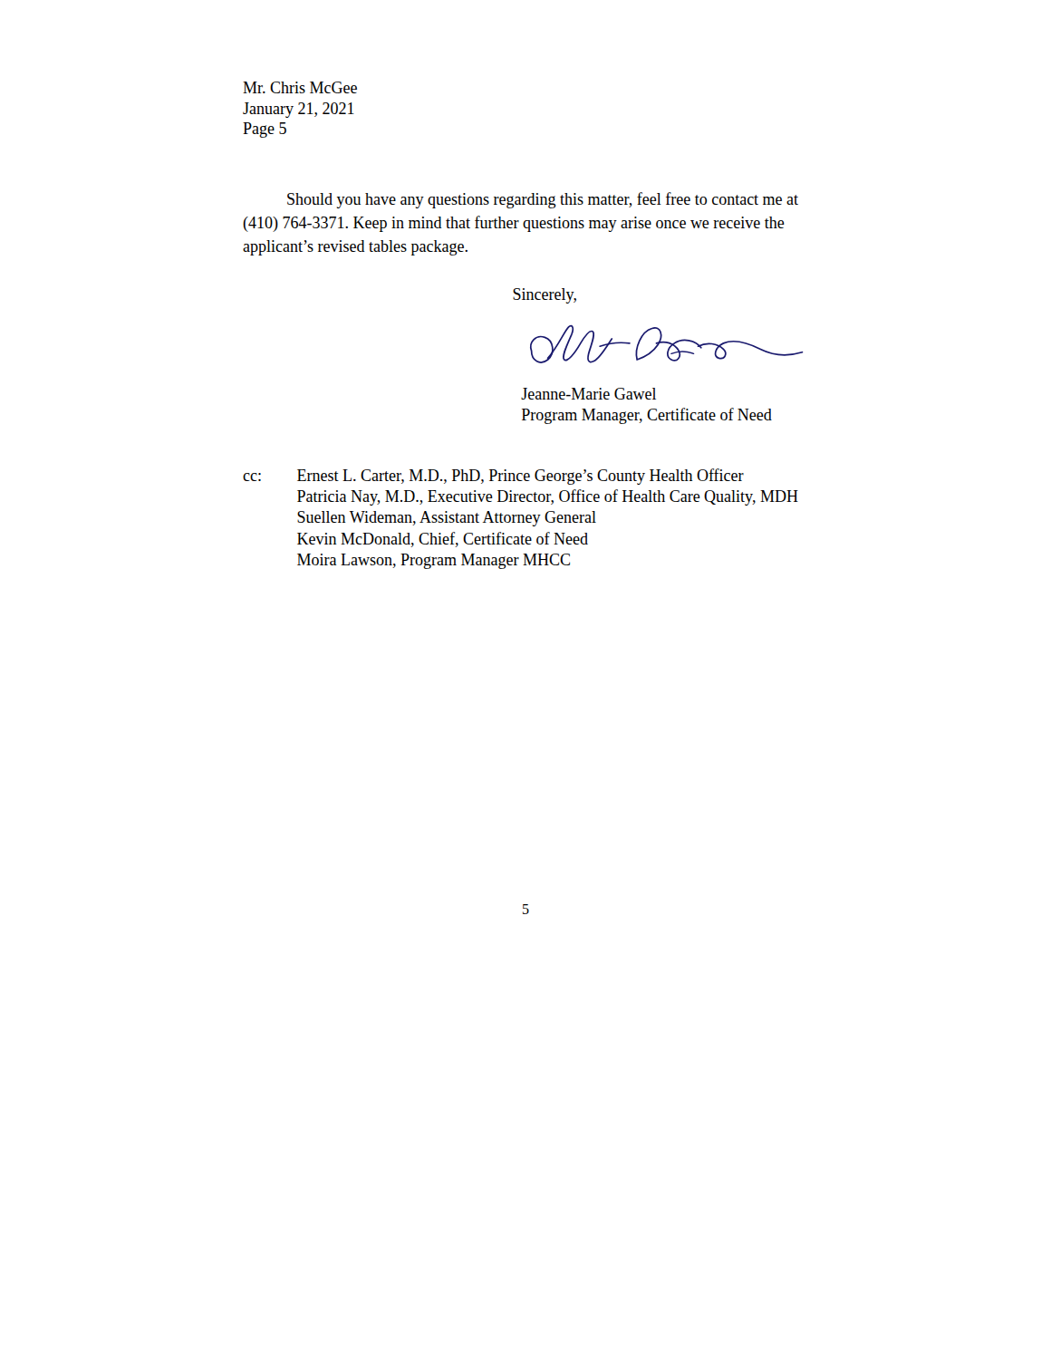Mr. Chris McGee
January 21, 2021
Page 5
Should you have any questions regarding this matter, feel free to contact me at (410) 764-3371. Keep in mind that further questions may arise once we receive the applicant’s revised tables package.
Sincerely,
Jeanne-Marie Gawel
Program Manager, Certificate of Need
cc:
Ernest L. Carter, M.D., PhD, Prince George’s County Health Officer
Patricia Nay, M.D., Executive Director, Office of Health Care Quality, MDH
Suellen Wideman, Assistant Attorney General
Kevin McDonald, Chief, Certificate of Need
Moira Lawson, Program Manager MHCC
5